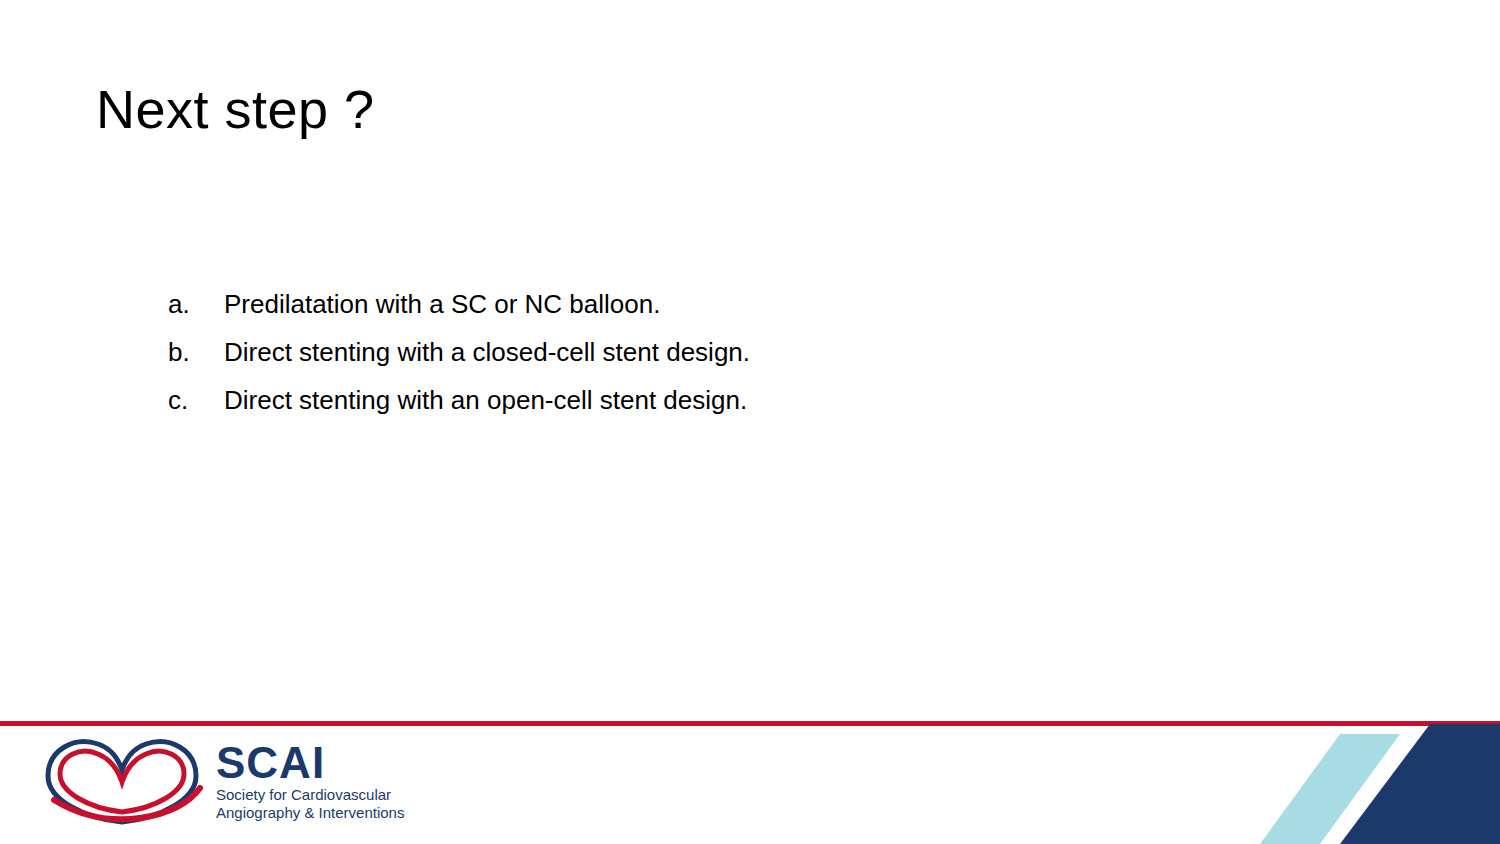Next step ?
| a. | Predilatation with a SC or NC balloon. |
| b. | Direct stenting with a closed-cell stent design. |
| c. | Direct stenting with an open-cell stent design. |
SCAI Society for Cardiovascular Angiography & Interventions